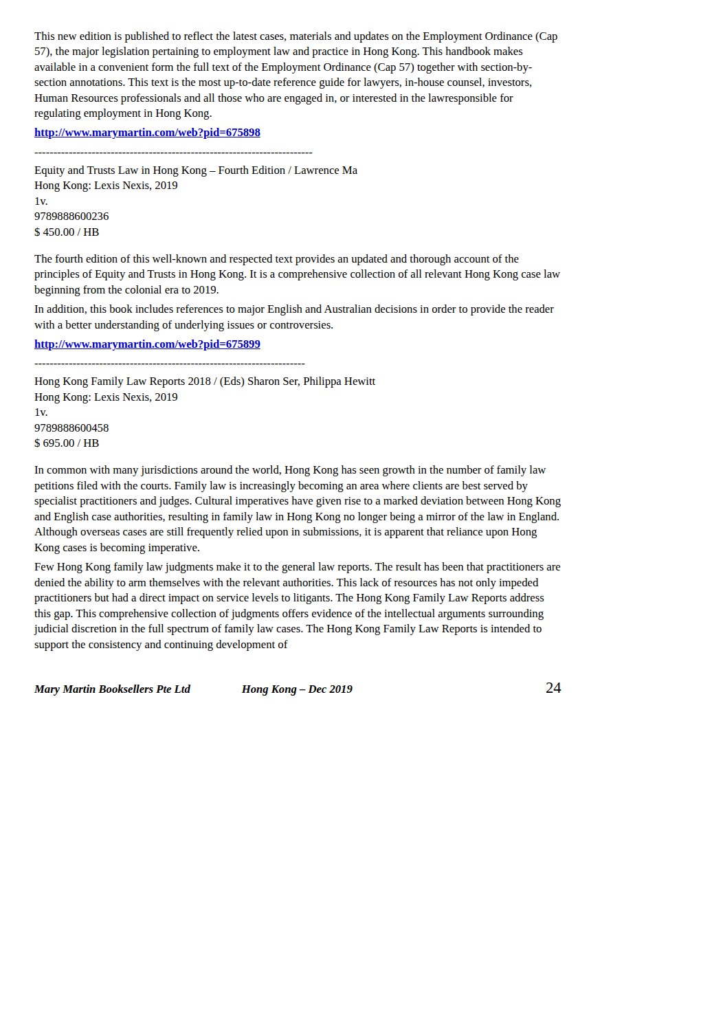This new edition is published to reflect the latest cases, materials and updates on the Employment Ordinance (Cap 57), the major legislation pertaining to employment law and practice in Hong Kong. This handbook makes available in a convenient form the full text of the Employment Ordinance (Cap 57) together with section-by-section annotations. This text is the most up-to-date reference guide for lawyers, in-house counsel, investors, Human Resources professionals and all those who are engaged in, or interested in the lawresponsible for regulating employment in Hong Kong.
http://www.marymartin.com/web?pid=675898
-------------------------------------------------------------------------
Equity and Trusts Law in Hong Kong – Fourth Edition / Lawrence Ma
Hong Kong: Lexis Nexis, 2019
1v.
9789888600236
$ 450.00 / HB
The fourth edition of this well-known and respected text provides an updated and thorough account of the principles of Equity and Trusts in Hong Kong. It is a comprehensive collection of all relevant Hong Kong case law beginning from the colonial era to 2019.
In addition, this book includes references to major English and Australian decisions in order to provide the reader with a better understanding of underlying issues or controversies.
http://www.marymartin.com/web?pid=675899
-----------------------------------------------------------------------
Hong Kong Family Law Reports 2018 / (Eds) Sharon Ser, Philippa Hewitt
Hong Kong: Lexis Nexis, 2019
1v.
9789888600458
$ 695.00 / HB
In common with many jurisdictions around the world, Hong Kong has seen growth in the number of family law petitions filed with the courts. Family law is increasingly becoming an area where clients are best served by specialist practitioners and judges. Cultural imperatives have given rise to a marked deviation between Hong Kong and English case authorities, resulting in family law in Hong Kong no longer being a mirror of the law in England. Although overseas cases are still frequently relied upon in submissions, it is apparent that reliance upon Hong Kong cases is becoming imperative.
Few Hong Kong family law judgments make it to the general law reports. The result has been that practitioners are denied the ability to arm themselves with the relevant authorities. This lack of resources has not only impeded practitioners but had a direct impact on service levels to litigants. The Hong Kong Family Law Reports address this gap. This comprehensive collection of judgments offers evidence of the intellectual arguments surrounding judicial discretion in the full spectrum of family law cases. The Hong Kong Family Law Reports is intended to support the consistency and continuing development of
Mary Martin Booksellers Pte Ltd Hong Kong – Dec 2019 24